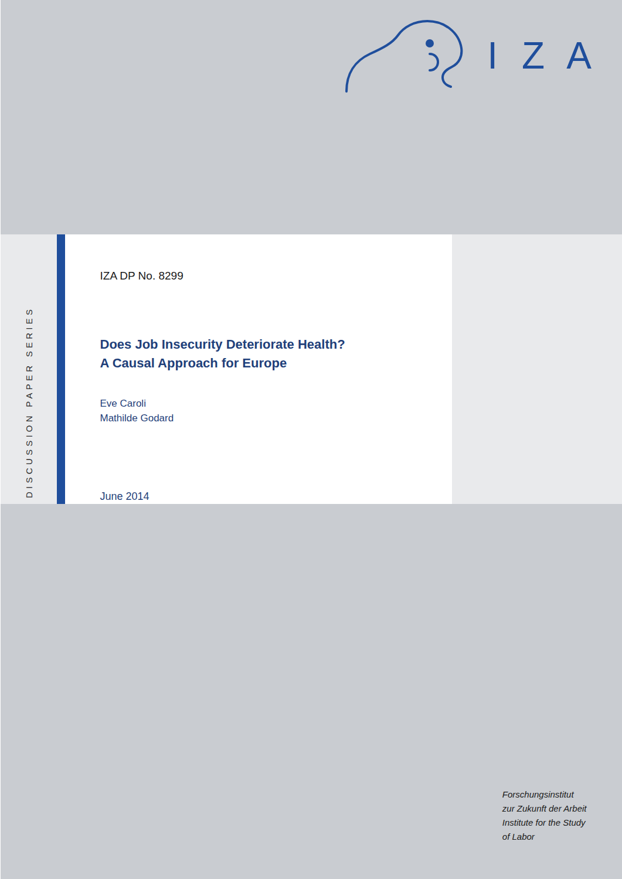I Z A
Discussion Paper Series
IZA DP No. 8299
Does Job Insecurity Deteriorate Health?
A Causal Approach for Europe
Eve Caroli
Mathilde Godard
June 2014
Forschungsinstitut
zur Zukunft der Arbeit
Institute for the Study
of Labor